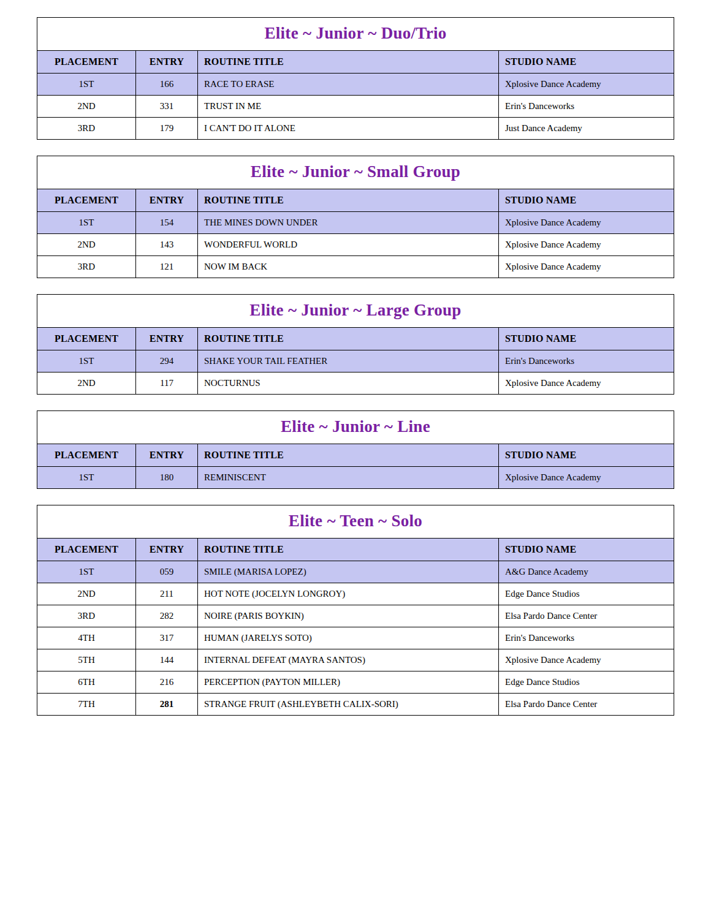Elite ~ Junior ~ Duo/Trio
| PLACEMENT | ENTRY | ROUTINE TITLE | STUDIO NAME |
| --- | --- | --- | --- |
| 1ST | 166 | RACE TO ERASE | Xplosive Dance Academy |
| 2ND | 331 | TRUST IN ME | Erin's Danceworks |
| 3RD | 179 | I CAN'T DO IT ALONE | Just Dance Academy |
Elite ~ Junior ~ Small Group
| PLACEMENT | ENTRY | ROUTINE TITLE | STUDIO NAME |
| --- | --- | --- | --- |
| 1ST | 154 | THE MINES DOWN UNDER | Xplosive Dance Academy |
| 2ND | 143 | WONDERFUL WORLD | Xplosive Dance Academy |
| 3RD | 121 | NOW IM BACK | Xplosive Dance Academy |
Elite ~ Junior ~ Large Group
| PLACEMENT | ENTRY | ROUTINE TITLE | STUDIO NAME |
| --- | --- | --- | --- |
| 1ST | 294 | SHAKE YOUR TAIL FEATHER | Erin's Danceworks |
| 2ND | 117 | NOCTURNUS | Xplosive Dance Academy |
Elite ~ Junior ~ Line
| PLACEMENT | ENTRY | ROUTINE TITLE | STUDIO NAME |
| --- | --- | --- | --- |
| 1ST | 180 | REMINISCENT | Xplosive Dance Academy |
Elite ~ Teen ~ Solo
| PLACEMENT | ENTRY | ROUTINE TITLE | STUDIO NAME |
| --- | --- | --- | --- |
| 1ST | 059 | SMILE (MARISA LOPEZ) | A&G Dance Academy |
| 2ND | 211 | HOT NOTE (JOCELYN LONGROY) | Edge Dance Studios |
| 3RD | 282 | NOIRE (PARIS BOYKIN) | Elsa Pardo Dance Center |
| 4TH | 317 | HUMAN (JARELYS SOTO) | Erin's Danceworks |
| 5TH | 144 | INTERNAL DEFEAT (MAYRA SANTOS) | Xplosive Dance Academy |
| 6TH | 216 | PERCEPTION (PAYTON MILLER) | Edge Dance Studios |
| 7TH | 281 | STRANGE FRUIT (ASHLEYBETH CALIX-SORI) | Elsa Pardo Dance Center |